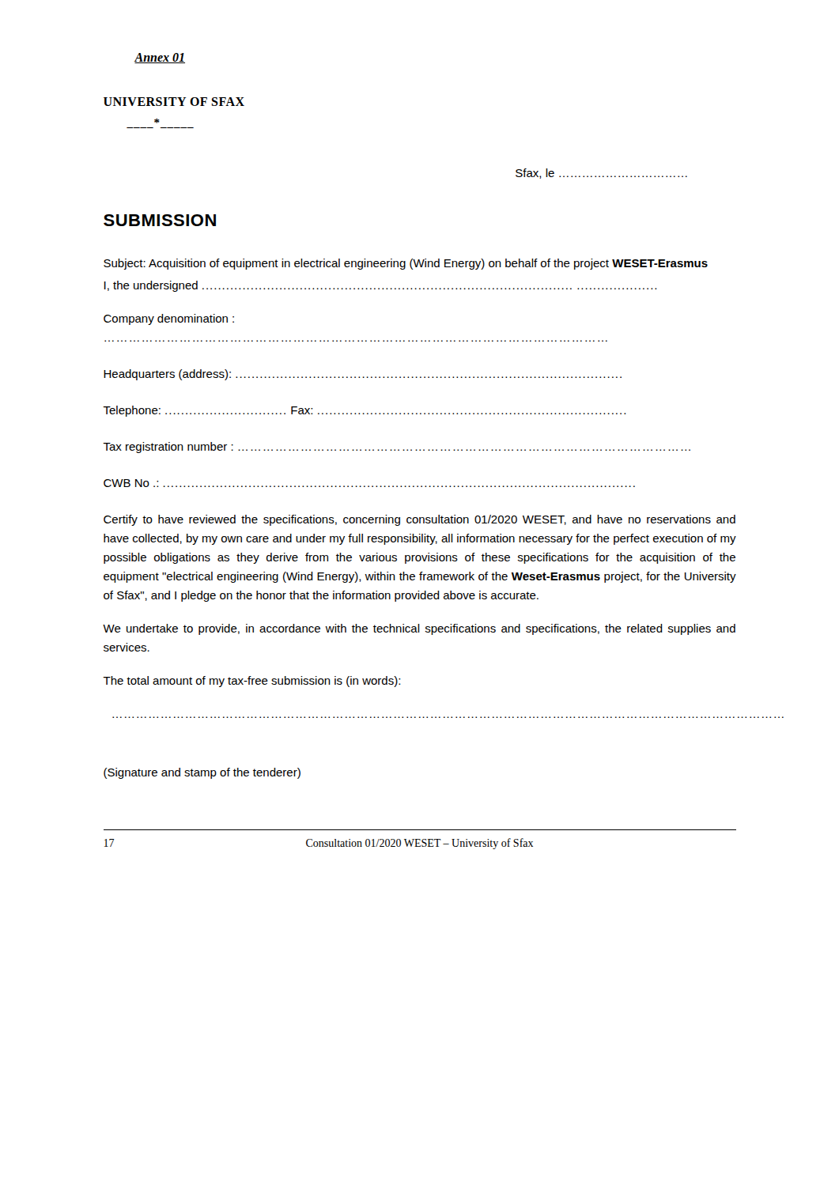Annex 01
UNIVERSITY OF SFAX
____*_____
Sfax, le ……………………………
SUBMISSION
Subject: Acquisition of equipment in electrical engineering (Wind Energy) on behalf of the project WESET-Erasmus
I, the undersigned ........................................................................................... ....................
Company denomination : …………………………………………………………………………………………………………
Headquarters (address): ...............................................................................................
Telephone: .............................. Fax: ............................................................................
Tax registration number : ………………………………………………………………………………………………
CWB No .: ....................................................................................................................
Certify to have reviewed the specifications, concerning consultation 01/2020 WESET, and have no reservations and have collected, by my own care and under my full responsibility, all information necessary for the perfect execution of my possible obligations as they derive from the various provisions of these specifications for the acquisition of the equipment "electrical engineering (Wind Energy), within the framework of the Weset-Erasmus project, for the University of Sfax", and I pledge on the honor that the information provided above is accurate.
We undertake to provide, in accordance with the technical specifications and specifications, the related supplies and services.
The total amount of my tax-free submission is (in words):
…………………………………………………………………………………………………………………………………………………
(Signature and stamp of the tenderer)
17
Consultation 01/2020 WESET – University of Sfax